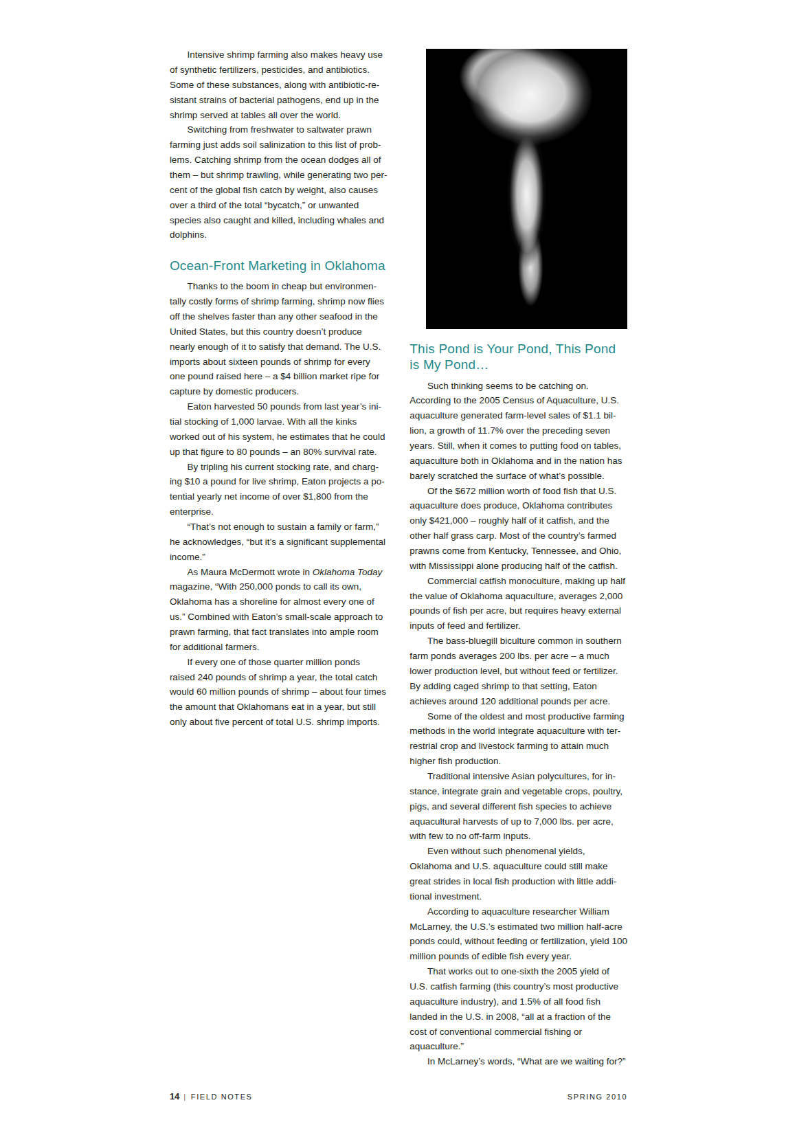Intensive shrimp farming also makes heavy use of synthetic fertilizers, pesticides, and antibiotics. Some of these substances, along with antibiotic-resistant strains of bacterial pathogens, end up in the shrimp served at tables all over the world.
Switching from freshwater to saltwater prawn farming just adds soil salinization to this list of problems. Catching shrimp from the ocean dodges all of them – but shrimp trawling, while generating two percent of the global fish catch by weight, also causes over a third of the total “bycatch,” or unwanted species also caught and killed, including whales and dolphins.
Ocean-Front Marketing in Oklahoma
Thanks to the boom in cheap but environmentally costly forms of shrimp farming, shrimp now flies off the shelves faster than any other seafood in the United States, but this country doesn’t produce nearly enough of it to satisfy that demand. The U.S. imports about sixteen pounds of shrimp for every one pound raised here – a $4 billion market ripe for capture by domestic producers.
Eaton harvested 50 pounds from last year’s initial stocking of 1,000 larvae. With all the kinks worked out of his system, he estimates that he could up that figure to 80 pounds – an 80% survival rate.
By tripling his current stocking rate, and charging $10 a pound for live shrimp, Eaton projects a potential yearly net income of over $1,800 from the enterprise.
“That’s not enough to sustain a family or farm,” he acknowledges, “but it’s a significant supplemental income.”
As Maura McDermott wrote in Oklahoma Today magazine, “With 250,000 ponds to call its own, Oklahoma has a shoreline for almost every one of us.” Combined with Eaton’s small-scale approach to prawn farming, that fact translates into ample room for additional farmers.
If every one of those quarter million ponds raised 240 pounds of shrimp a year, the total catch would 60 million pounds of shrimp – about four times the amount that Oklahomans eat in a year, but still only about five percent of total U.S. shrimp imports.
This Pond is Your Pond, This Pond is My Pond…
Such thinking seems to be catching on. According to the 2005 Census of Aquaculture, U.S. aquaculture generated farm-level sales of $1.1 billion, a growth of 11.7% over the preceding seven years. Still, when it comes to putting food on tables, aquaculture both in Oklahoma and in the nation has barely scratched the surface of what’s possible.
Of the $672 million worth of food fish that U.S. aquaculture does produce, Oklahoma contributes only $421,000 – roughly half of it catfish, and the other half grass carp. Most of the country’s farmed prawns come from Kentucky, Tennessee, and Ohio, with Mississippi alone producing half of the catfish.
Commercial catfish monoculture, making up half the value of Oklahoma aquaculture, averages 2,000 pounds of fish per acre, but requires heavy external inputs of feed and fertilizer.
The bass-bluegill biculture common in southern farm ponds averages 200 lbs. per acre – a much lower production level, but without feed or fertilizer. By adding caged shrimp to that setting, Eaton achieves around 120 additional pounds per acre.
Some of the oldest and most productive farming methods in the world integrate aquaculture with terrestrial crop and livestock farming to attain much higher fish production.
Traditional intensive Asian polycultures, for instance, integrate grain and vegetable crops, poultry, pigs, and several different fish species to achieve aquacultural harvests of up to 7,000 lbs. per acre, with few to no off-farm inputs.
Even without such phenomenal yields, Oklahoma and U.S. aquaculture could still make great strides in local fish production with little additional investment.
According to aquaculture researcher William McLarney, the U.S.’s estimated two million half-acre ponds could, without feeding or fertilization, yield 100 million pounds of edible fish every year.
That works out to one-sixth the 2005 yield of U.S. catfish farming (this country’s most productive aquaculture industry), and 1.5% of all food fish landed in the U.S. in 2008, “all at a fraction of the cost of conventional commercial fishing or aquaculture.”
In McLarney’s words, “What are we waiting for?”
14|Field Notes
Spring 2010